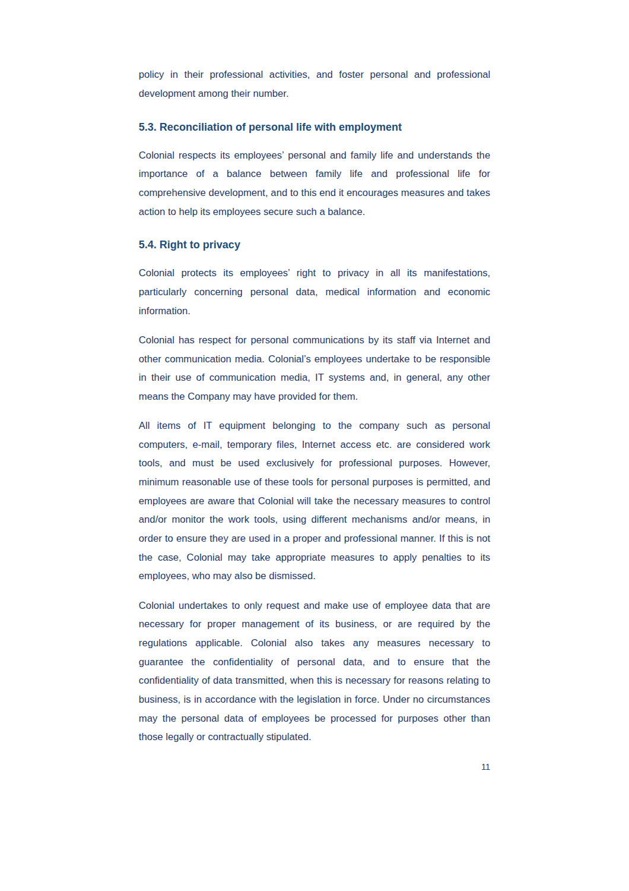policy in their professional activities, and foster personal and professional development among their number.
5.3. Reconciliation of personal life with employment
Colonial respects its employees’ personal and family life and understands the importance of a balance between family life and professional life for comprehensive development, and to this end it encourages measures and takes action to help its employees secure such a balance.
5.4. Right to privacy
Colonial protects its employees’ right to privacy in all its manifestations, particularly concerning personal data, medical information and economic information.
Colonial has respect for personal communications by its staff via Internet and other communication media. Colonial’s employees undertake to be responsible in their use of communication media, IT systems and, in general, any other means the Company may have provided for them.
All items of IT equipment belonging to the company such as personal computers, e-mail, temporary files, Internet access etc. are considered work tools, and must be used exclusively for professional purposes. However, minimum reasonable use of these tools for personal purposes is permitted, and employees are aware that Colonial will take the necessary measures to control and/or monitor the work tools, using different mechanisms and/or means, in order to ensure they are used in a proper and professional manner. If this is not the case, Colonial may take appropriate measures to apply penalties to its employees, who may also be dismissed.
Colonial undertakes to only request and make use of employee data that are necessary for proper management of its business, or are required by the regulations applicable. Colonial also takes any measures necessary to guarantee the confidentiality of personal data, and to ensure that the confidentiality of data transmitted, when this is necessary for reasons relating to business, is in accordance with the legislation in force. Under no circumstances may the personal data of employees be processed for purposes other than those legally or contractually stipulated.
11